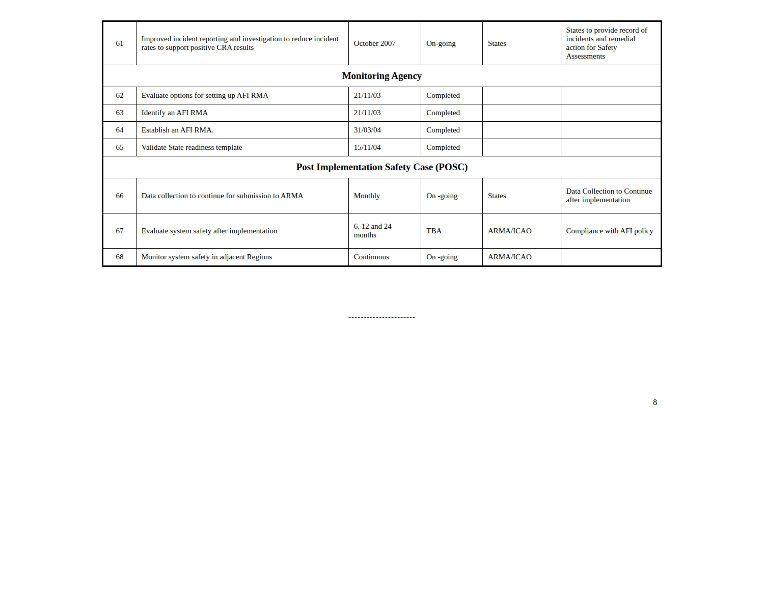| 61 | Improved incident reporting and investigation to reduce incident rates to support positive CRA results | October 2007 | On-going | States | States to provide record of incidents and remedial action for Safety Assessments |
| Monitoring Agency |
| 62 | Evaluate options for setting up AFI RMA | 21/11/03 | Completed | | |
| 63 | Identify an AFI RMA | 21/11/03 | Completed | | |
| 64 | Establish an AFI RMA. | 31/03/04 | Completed | | |
| 65 | Validate State readiness template | 15/11/04 | Completed | | |
| Post Implementation Safety Case (POSC) |
| 66 | Data collection to continue for submission to ARMA | Monthly | On -going | States | Data Collection to Continue after implementation |
| 67 | Evaluate system safety after implementation | 6, 12 and 24 months | TBA | ARMA/ICAO | Compliance with AFI policy |
| 68 | Monitor system safety in adjacent Regions | Continuous | On -going | ARMA/ICAO | |
----------------------
8